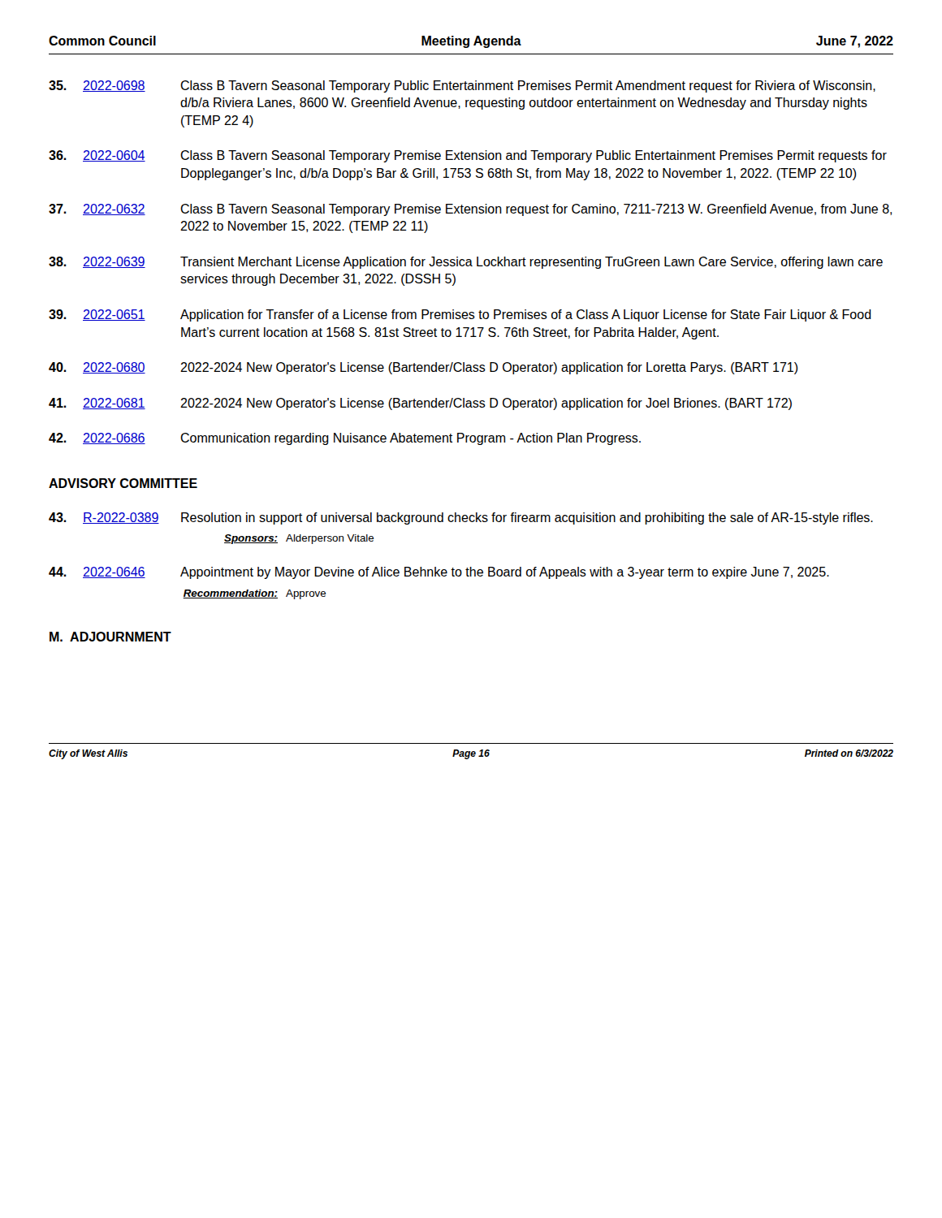Common Council
Meeting Agenda
June 7, 2022
35.
2022-0698
Class B Tavern Seasonal Temporary Public Entertainment Premises Permit Amendment request for Riviera of Wisconsin, d/b/a Riviera Lanes, 8600 W. Greenfield Avenue, requesting outdoor entertainment on Wednesday and Thursday nights (TEMP 22 4)
36.
2022-0604
Class B Tavern Seasonal Temporary Premise Extension and Temporary Public Entertainment Premises Permit requests for Doppleganger’s Inc, d/b/a Dopp’s Bar & Grill, 1753 S 68th St, from May 18, 2022 to November 1, 2022. (TEMP 22 10)
37.
2022-0632
Class B Tavern Seasonal Temporary Premise Extension request for Camino, 7211-7213 W. Greenfield Avenue, from June 8, 2022 to November 15, 2022. (TEMP 22 11)
38.
2022-0639
Transient Merchant License Application for Jessica Lockhart representing TruGreen Lawn Care Service, offering lawn care services through December 31, 2022. (DSSH 5)
39.
2022-0651
Application for Transfer of a License from Premises to Premises of a Class A Liquor License for State Fair Liquor & Food Mart’s current location at 1568 S. 81st Street to 1717 S. 76th Street, for Pabrita Halder, Agent.
40.
2022-0680
2022-2024 New Operator's License (Bartender/Class D Operator) application for Loretta Parys. (BART 171)
41.
2022-0681
2022-2024 New Operator's License (Bartender/Class D Operator) application for Joel Briones. (BART 172)
42.
2022-0686
Communication regarding Nuisance Abatement Program - Action Plan Progress.
ADVISORY COMMITTEE
43.
R-2022-0389
Resolution in support of universal background checks for firearm acquisition and prohibiting the sale of AR-15-style rifles.
Sponsors:
Alderperson Vitale
44.
2022-0646
Appointment by Mayor Devine of Alice Behnke to the Board of Appeals with a 3-year term to expire June 7, 2025.
Recommendation:
Approve
M. ADJOURNMENT
City of West Allis
Page 16
Printed on 6/3/2022